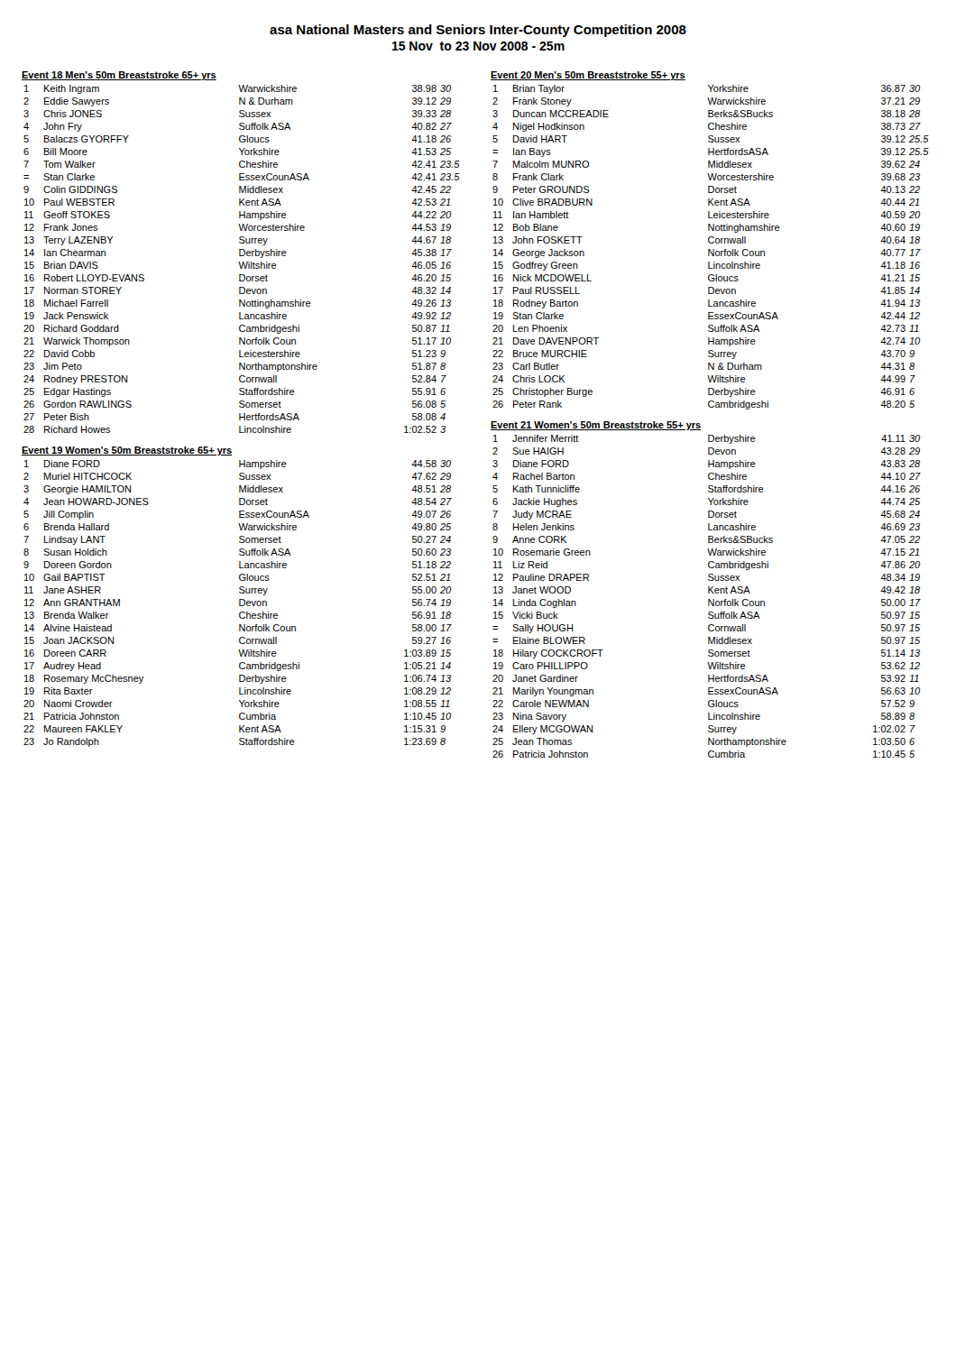asa National Masters and Seniors Inter-County Competition 2008
15 Nov to 23 Nov 2008 - 25m
Event 18 Men's 50m Breaststroke 65+ yrs
| 1 | Keith Ingram | Warwickshire | 38.98 | 30 |
| 2 | Eddie Sawyers | N & Durham | 39.12 | 29 |
| 3 | Chris JONES | Sussex | 39.33 | 28 |
| 4 | John Fry | Suffolk ASA | 40.82 | 27 |
| 5 | Balaczs GYORFFY | Gloucs | 41.18 | 26 |
| 6 | Bill Moore | Yorkshire | 41.53 | 25 |
| 7 | Tom Walker | Cheshire | 42.41 | 23.5 |
| = | Stan Clarke | EssexCounASA | 42.41 | 23.5 |
| 9 | Colin GIDDINGS | Middlesex | 42.45 | 22 |
| 10 | Paul WEBSTER | Kent ASA | 42.53 | 21 |
| 11 | Geoff STOKES | Hampshire | 44.22 | 20 |
| 12 | Frank Jones | Worcestershire | 44.53 | 19 |
| 13 | Terry LAZENBY | Surrey | 44.67 | 18 |
| 14 | Ian Chearman | Derbyshire | 45.38 | 17 |
| 15 | Brian DAVIS | Wiltshire | 46.05 | 16 |
| 16 | Robert LLOYD-EVANS | Dorset | 46.20 | 15 |
| 17 | Norman STOREY | Devon | 48.32 | 14 |
| 18 | Michael Farrell | Nottinghamshire | 49.26 | 13 |
| 19 | Jack Penswick | Lancashire | 49.92 | 12 |
| 20 | Richard Goddard | Cambridgeshi | 50.87 | 11 |
| 21 | Warwick Thompson | Norfolk Coun | 51.17 | 10 |
| 22 | David Cobb | Leicestershire | 51.23 | 9 |
| 23 | Jim Peto | Northamptonshire | 51.87 | 8 |
| 24 | Rodney PRESTON | Cornwall | 52.84 | 7 |
| 25 | Edgar Hastings | Staffordshire | 55.91 | 6 |
| 26 | Gordon RAWLINGS | Somerset | 56.08 | 5 |
| 27 | Peter Bish | HertfordsASA | 58.08 | 4 |
| 28 | Richard Howes | Lincolnshire | 1:02.52 | 3 |
Event 19 Women's 50m Breaststroke 65+ yrs
| 1 | Diane FORD | Hampshire | 44.58 | 30 |
| 2 | Muriel HITCHCOCK | Sussex | 47.62 | 29 |
| 3 | Georgie HAMILTON | Middlesex | 48.51 | 28 |
| 4 | Jean HOWARD-JONES | Dorset | 48.54 | 27 |
| 5 | Jill Complin | EssexCounASA | 49.07 | 26 |
| 6 | Brenda Hallard | Warwickshire | 49.80 | 25 |
| 7 | Lindsay LANT | Somerset | 50.27 | 24 |
| 8 | Susan Holdich | Suffolk ASA | 50.60 | 23 |
| 9 | Doreen Gordon | Lancashire | 51.18 | 22 |
| 10 | Gail BAPTIST | Gloucs | 52.51 | 21 |
| 11 | Jane ASHER | Surrey | 55.00 | 20 |
| 12 | Ann GRANTHAM | Devon | 56.74 | 19 |
| 13 | Brenda Walker | Cheshire | 56.91 | 18 |
| 14 | Alvine Haistead | Norfolk Coun | 58.00 | 17 |
| 15 | Joan JACKSON | Cornwall | 59.27 | 16 |
| 16 | Doreen CARR | Wiltshire | 1:03.89 | 15 |
| 17 | Audrey Head | Cambridgeshi | 1:05.21 | 14 |
| 18 | Rosemary McChesney | Derbyshire | 1:06.74 | 13 |
| 19 | Rita Baxter | Lincolnshire | 1:08.29 | 12 |
| 20 | Naomi Crowder | Yorkshire | 1:08.55 | 11 |
| 21 | Patricia Johnston | Cumbria | 1:10.45 | 10 |
| 22 | Maureen FAKLEY | Kent ASA | 1:15.31 | 9 |
| 23 | Jo Randolph | Staffordshire | 1:23.69 | 8 |
Event 20 Men's 50m Breaststroke 55+ yrs
| 1 | Brian Taylor | Yorkshire | 36.87 | 30 |
| 2 | Frank Stoney | Warwickshire | 37.21 | 29 |
| 3 | Duncan MCCREADIE | Berks&SBucks | 38.18 | 28 |
| 4 | Nigel Hodkinson | Cheshire | 38.73 | 27 |
| 5 | David HART | Sussex | 39.12 | 25.5 |
| = | Ian Bays | HertfordsASA | 39.12 | 25.5 |
| 7 | Malcolm MUNRO | Middlesex | 39.62 | 24 |
| 8 | Frank Clark | Worcestershire | 39.68 | 23 |
| 9 | Peter GROUNDS | Dorset | 40.13 | 22 |
| 10 | Clive BRADBURN | Kent ASA | 40.44 | 21 |
| 11 | Ian Hamblett | Leicestershire | 40.59 | 20 |
| 12 | Bob Blane | Nottinghamshire | 40.60 | 19 |
| 13 | John FOSKETT | Cornwall | 40.64 | 18 |
| 14 | George Jackson | Norfolk Coun | 40.77 | 17 |
| 15 | Godfrey Green | Lincolnshire | 41.18 | 16 |
| 16 | Nick MCDOWELL | Gloucs | 41.21 | 15 |
| 17 | Paul RUSSELL | Devon | 41.85 | 14 |
| 18 | Rodney Barton | Lancashire | 41.94 | 13 |
| 19 | Stan Clarke | EssexCounASA | 42.44 | 12 |
| 20 | Len Phoenix | Suffolk ASA | 42.73 | 11 |
| 21 | Dave DAVENPORT | Hampshire | 42.74 | 10 |
| 22 | Bruce MURCHIE | Surrey | 43.70 | 9 |
| 23 | Carl Butler | N & Durham | 44.31 | 8 |
| 24 | Chris LOCK | Wiltshire | 44.99 | 7 |
| 25 | Christopher Burge | Derbyshire | 46.91 | 6 |
| 26 | Peter Rank | Cambridgeshi | 48.20 | 5 |
Event 21 Women's 50m Breaststroke 55+ yrs
| 1 | Jennifer Merritt | Derbyshire | 41.11 | 30 |
| 2 | Sue HAIGH | Devon | 43.28 | 29 |
| 3 | Diane FORD | Hampshire | 43.83 | 28 |
| 4 | Rachel Barton | Cheshire | 44.10 | 27 |
| 5 | Kath Tunnicliffe | Staffordshire | 44.16 | 26 |
| 6 | Jackie Hughes | Yorkshire | 44.74 | 25 |
| 7 | Judy MCRAE | Dorset | 45.68 | 24 |
| 8 | Helen Jenkins | Lancashire | 46.69 | 23 |
| 9 | Anne CORK | Berks&SBucks | 47.05 | 22 |
| 10 | Rosemarie Green | Warwickshire | 47.15 | 21 |
| 11 | Liz Reid | Cambridgeshi | 47.86 | 20 |
| 12 | Pauline DRAPER | Sussex | 48.34 | 19 |
| 13 | Janet WOOD | Kent ASA | 49.42 | 18 |
| 14 | Linda Coghlan | Norfolk Coun | 50.00 | 17 |
| 15 | Vicki Buck | Suffolk ASA | 50.97 | 15 |
| = | Sally HOUGH | Cornwall | 50.97 | 15 |
| = | Elaine BLOWER | Middlesex | 50.97 | 15 |
| 18 | Hilary COCKCROFT | Somerset | 51.14 | 13 |
| 19 | Caro PHILLIPPO | Wiltshire | 53.62 | 12 |
| 20 | Janet Gardiner | HertfordsASA | 53.92 | 11 |
| 21 | Marilyn Youngman | EssexCounASA | 56.63 | 10 |
| 22 | Carole NEWMAN | Gloucs | 57.52 | 9 |
| 23 | Nina Savory | Lincolnshire | 58.89 | 8 |
| 24 | Ellery MCGOWAN | Surrey | 1:02.02 | 7 |
| 25 | Jean Thomas | Northamptonshire | 1:03.50 | 6 |
| 26 | Patricia Johnston | Cumbria | 1:10.45 | 5 |